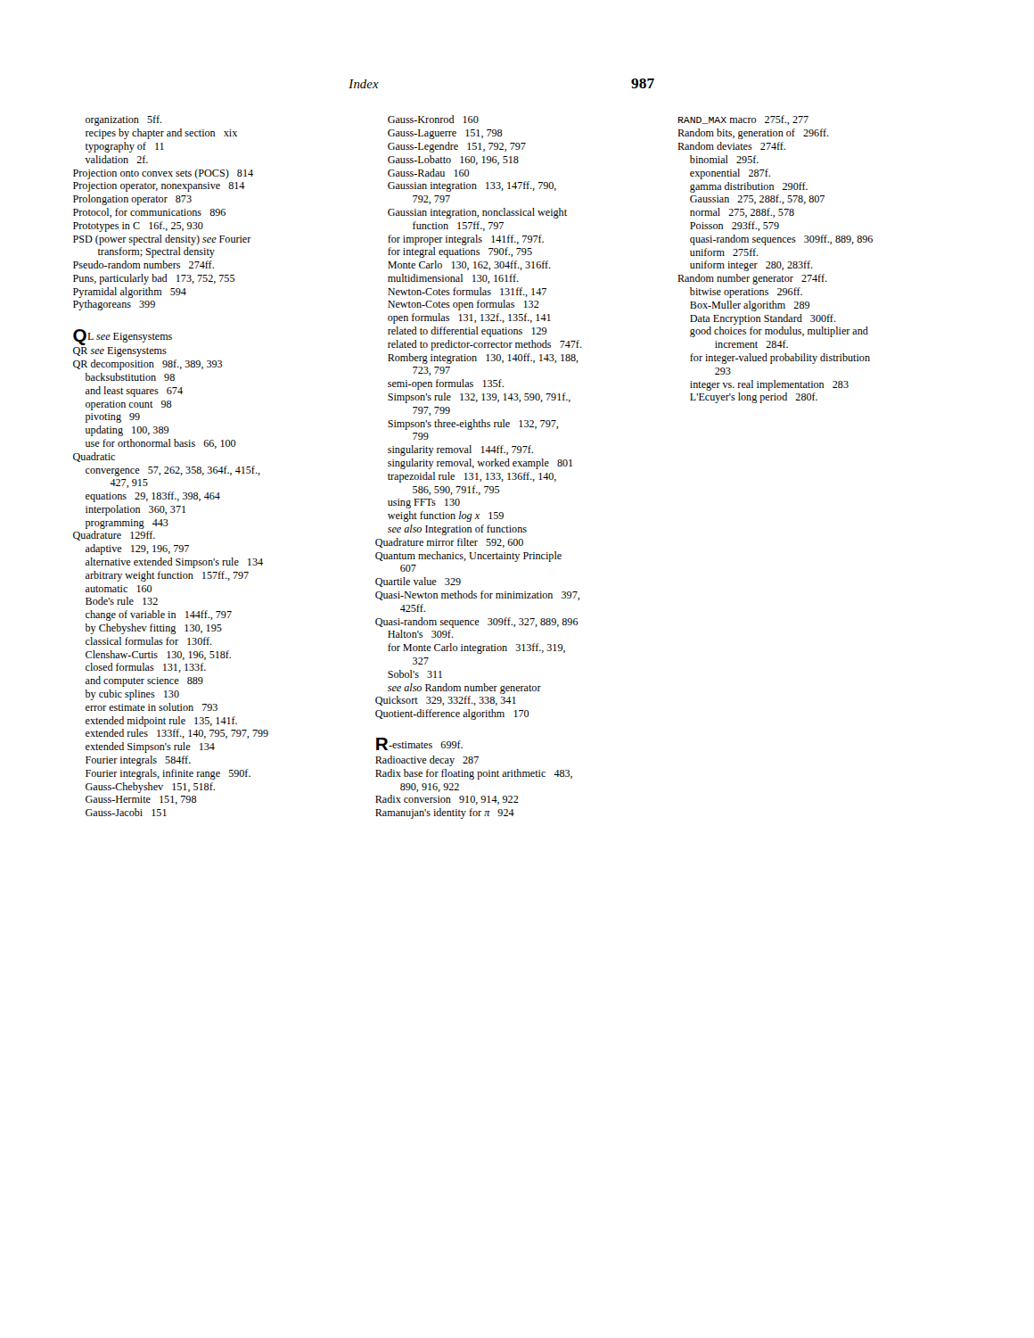Index 987
organization 5ff.
recipes by chapter and section xix
typography of 11
validation 2f.
Projection onto convex sets (POCS) 814
Projection operator, nonexpansive 814
Prolongation operator 873
Protocol, for communications 896
Prototypes in C 16f., 25, 930
PSD (power spectral density) see Fourier
transform; Spectral density
Pseudo-random numbers 274ff.
Puns, particularly bad 173, 752, 755
Pyramidal algorithm 594
Pythagoreans 399
QL see Eigensystems
QR see Eigensystems
QR decomposition 98f., 389, 393
backsubstitution 98
and least squares 674
operation count 98
pivoting 99
updating 100, 389
use for orthonormal basis 66, 100
Quadratic
convergence 57, 262, 358, 364f., 415f.,
427, 915
equations 29, 183ff., 398, 464
interpolation 360, 371
programming 443
Quadrature 129ff.
adaptive 129, 196, 797
alternative extended Simpson's rule 134
arbitrary weight function 157ff., 797
automatic 160
Bode's rule 132
change of variable in 144ff., 797
by Chebyshev fitting 130, 195
classical formulas for 130ff.
Clenshaw-Curtis 130, 196, 518f.
closed formulas 131, 133f.
and computer science 889
by cubic splines 130
error estimate in solution 793
extended midpoint rule 135, 141f.
extended rules 133ff., 140, 795, 797, 799
extended Simpson's rule 134
Fourier integrals 584ff.
Fourier integrals, infinite range 590f.
Gauss-Chebyshev 151, 518f.
Gauss-Hermite 151, 798
Gauss-Jacobi 151
Gauss-Kronrod 160
Gauss-Laguerre 151, 798
Gauss-Legendre 151, 792, 797
Gauss-Lobatto 160, 196, 518
Gauss-Radau 160
Gaussian integration 133, 147ff., 790,
792, 797
Gaussian integration, nonclassical weight
function 157ff., 797
for improper integrals 141ff., 797f.
for integral equations 790f., 795
Monte Carlo 130, 162, 304ff., 316ff.
multidimensional 130, 161ff.
Newton-Cotes formulas 131ff., 147
Newton-Cotes open formulas 132
open formulas 131, 132f., 135f., 141
related to differential equations 129
related to predictor-corrector methods 747f.
Romberg integration 130, 140ff., 143, 188,
723, 797
semi-open formulas 135f.
Simpson's rule 132, 139, 143, 590, 791f.,
797, 799
Simpson's three-eighths rule 132, 797,
799
singularity removal 144ff., 797f.
singularity removal, worked example 801
trapezoidal rule 131, 133, 136ff., 140,
586, 590, 791f., 795
using FFTs 130
weight function log x 159
see also Integration of functions
Quadrature mirror filter 592, 600
Quantum mechanics, Uncertainty Principle
607
Quartile value 329
Quasi-Newton methods for minimization 397,
425ff.
Quasi-random sequence 309ff., 327, 889, 896
Halton's 309f.
for Monte Carlo integration 313ff., 319,
327
Sobol's 311
see also Random number generator
Quicksort 329, 332ff., 338, 341
Quotient-difference algorithm 170
R-estimates 699f.
Radioactive decay 287
Radix base for floating point arithmetic 483,
890, 916, 922
Radix conversion 910, 914, 922
Ramanujan's identity for π 924
RAND_MAX macro 275f., 277
Random bits, generation of 296ff.
Random deviates 274ff.
binomial 295f.
exponential 287f.
gamma distribution 290ff.
Gaussian 275, 288f., 578, 807
normal 275, 288f., 578
Poisson 293ff., 579
quasi-random sequences 309ff., 889, 896
uniform 275ff.
uniform integer 280, 283ff.
Random number generator 274ff.
bitwise operations 296ff.
Box-Muller algorithm 289
Data Encryption Standard 300ff.
good choices for modulus, multiplier and
increment 284f.
for integer-valued probability distribution
293
integer vs. real implementation 283
L'Ecuyer's long period 280f.